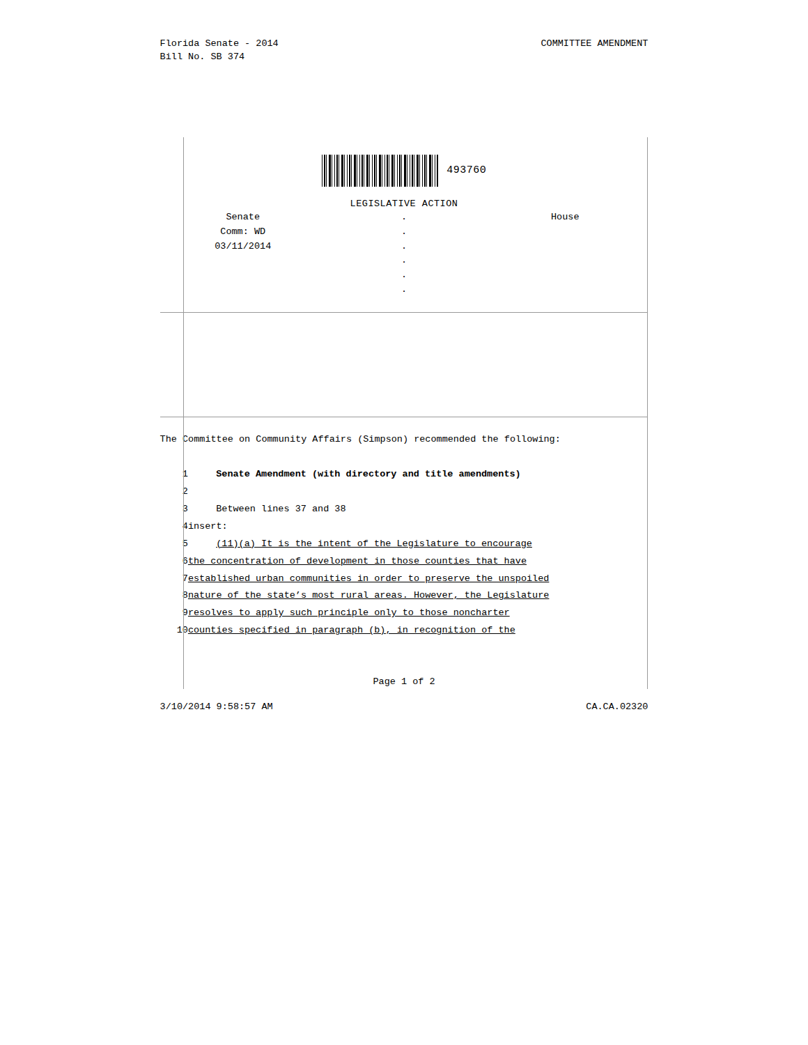Florida Senate - 2014 Bill No. SB 374
COMMITTEE AMENDMENT
493760
LEGISLATIVE ACTION
| Senate | . | House |
| Comm: WD | . | |
| 03/11/2014 | . | |
| | . | |
| | . | |
| | . | |
The Committee on Community Affairs (Simpson) recommended the following:
| 1 | Senate Amendment (with directory and title amendments) |
| 2 | |
| 3 | Between lines 37 and 38 |
| 4 | insert: |
| 5 | (11)(a) It is the intent of the Legislature to encourage |
| 6 | the concentration of development in those counties that have |
| 7 | established urban communities in order to preserve the unspoiled |
| 8 | nature of the state’s most rural areas. However, the Legislature |
| 9 | resolves to apply such principle only to those noncharter |
| 10 | counties specified in paragraph (b), in recognition of the |
Page 1 of 2
3/10/2014 9:58:57 AM
CA.CA.02320